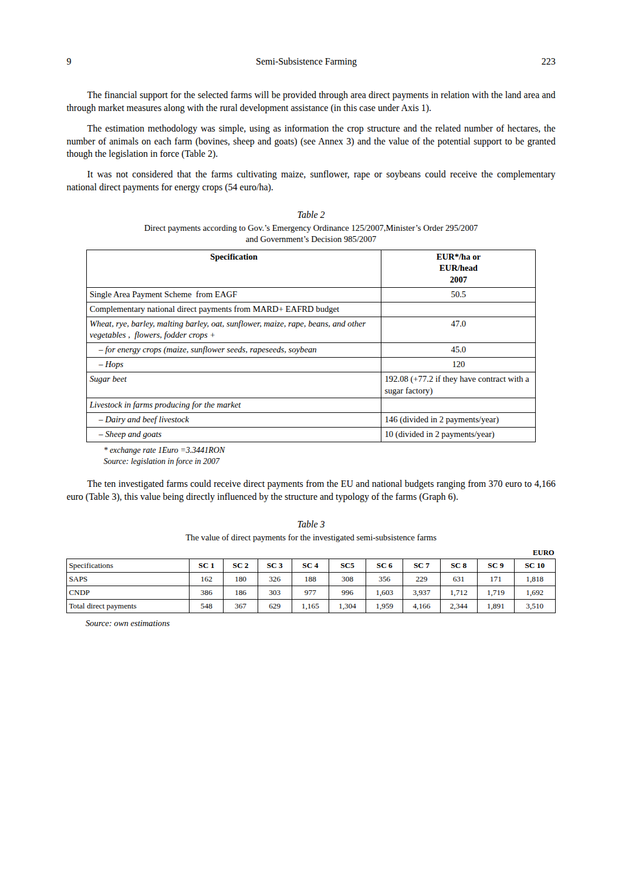9 Semi-Subsistence Farming 223
The financial support for the selected farms will be provided through area direct payments in relation with the land area and through market measures along with the rural development assistance (in this case under Axis 1).
The estimation methodology was simple, using as information the crop structure and the related number of hectares, the number of animals on each farm (bovines, sheep and goats) (see Annex 3) and the value of the potential support to be granted though the legislation in force (Table 2).
It was not considered that the farms cultivating maize, sunflower, rape or soybeans could receive the complementary national direct payments for energy crops (54 euro/ha).
Table 2
Direct payments according to Gov.’s Emergency Ordinance 125/2007,Minister’s Order 295/2007
and Government’s Decision 985/2007
| Specification | EUR*/ha or EUR/head 2007 |
| --- | --- |
| Single Area Payment Scheme from EAGF | 50.5 |
| Complementary national direct payments from MARD+ EAFRD budget | |
| Wheat, rye, barley, malting barley, oat, sunflower, maize, rape, beans, and other vegetables , flowers, fodder crops + | 47.0 |
| – for energy crops (maize, sunflower seeds, rapeseeds, soybean | 45.0 |
| – Hops | 120 |
| Sugar beet | 192.08 (+77.2 if they have contract with a sugar factory) |
| Livestock in farms producing for the market | |
| – Dairy and beef livestock | 146 (divided in 2 payments/year) |
| – Sheep and goats | 10 (divided in 2 payments/year) |
* exchange rate 1Euro =3.3441RON
Source: legislation in force in 2007
The ten investigated farms could receive direct payments from the EU and national budgets ranging from 370 euro to 4,166 euro (Table 3), this value being directly influenced by the structure and typology of the farms (Graph 6).
Table 3
The value of direct payments for the investigated semi-subsistence farms
EURO
| Specifications | SC 1 | SC 2 | SC 3 | SC 4 | SC5 | SC 6 | SC 7 | SC 8 | SC 9 | SC 10 |
| --- | --- | --- | --- | --- | --- | --- | --- | --- | --- | --- |
| SAPS | 162 | 180 | 326 | 188 | 308 | 356 | 229 | 631 | 171 | 1,818 |
| CNDP | 386 | 186 | 303 | 977 | 996 | 1,603 | 3,937 | 1,712 | 1,719 | 1,692 |
| Total direct payments | 548 | 367 | 629 | 1,165 | 1,304 | 1,959 | 4,166 | 2,344 | 1,891 | 3,510 |
Source: own estimations